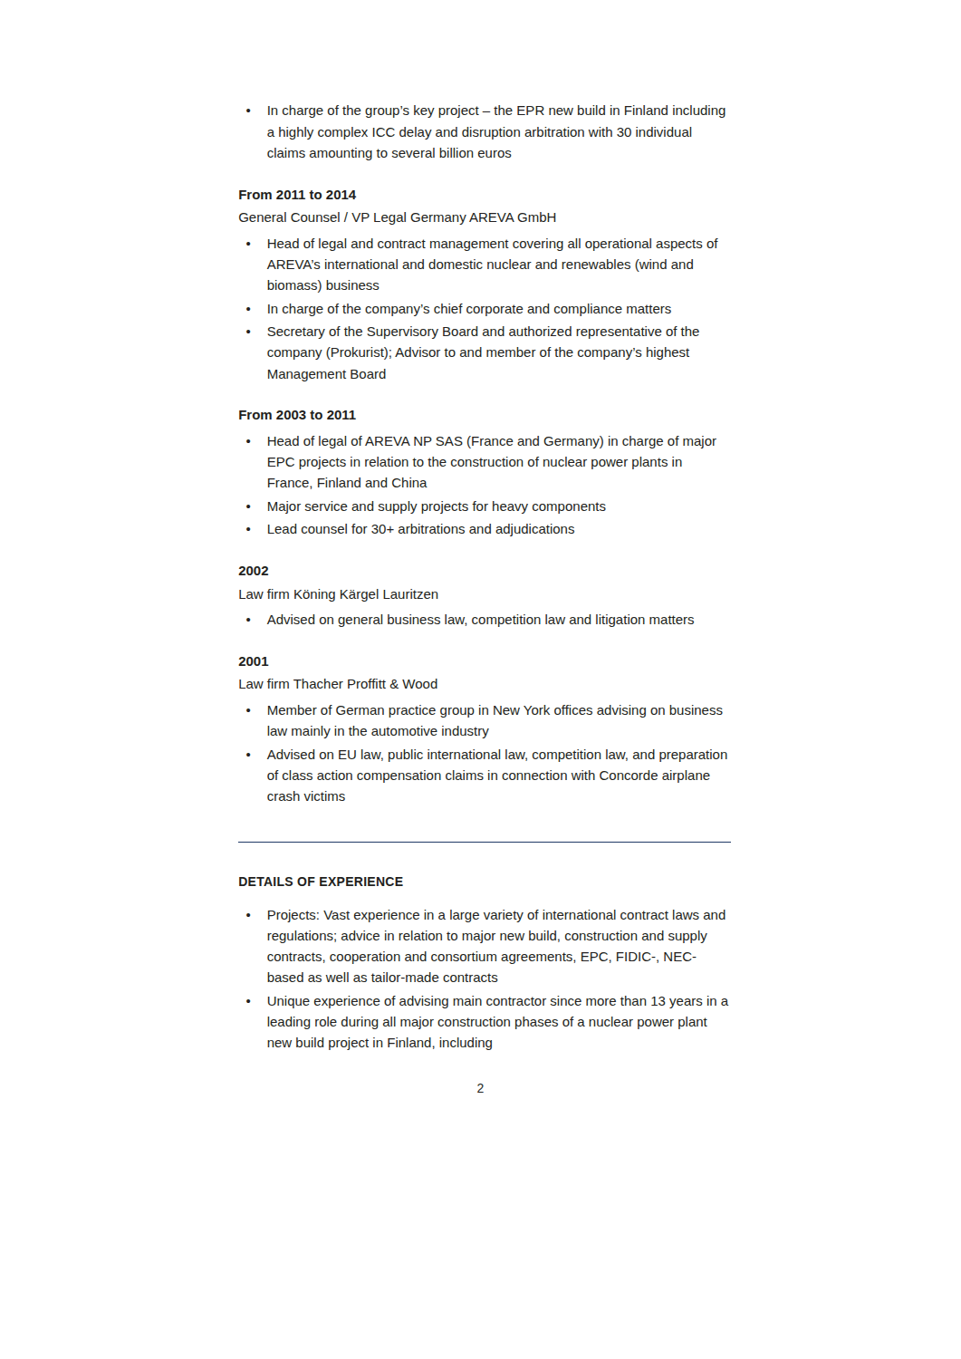In charge of the group’s key project – the EPR new build in Finland including a highly complex ICC delay and disruption arbitration with 30 individual claims amounting to several billion euros
From 2011 to 2014
General Counsel / VP Legal Germany AREVA GmbH
Head of legal and contract management covering all operational aspects of AREVA’s international and domestic nuclear and renewables (wind and biomass) business
In charge of the company’s chief corporate and compliance matters
Secretary of the Supervisory Board and authorized representative of the company (Prokurist); Advisor to and member of the company’s highest Management Board
From 2003 to 2011
Head of legal of AREVA NP SAS (France and Germany) in charge of major EPC projects in relation to the construction of nuclear power plants in France, Finland and China
Major service and supply projects for heavy components
Lead counsel for 30+ arbitrations and adjudications
2002
Law firm Köning Kärgel Lauritzen
Advised on general business law, competition law and litigation matters
2001
Law firm Thacher Proffitt & Wood
Member of German practice group in New York offices advising on business law mainly in the automotive industry
Advised on EU law, public international law, competition law, and preparation of class action compensation claims in connection with Concorde airplane crash victims
DETAILS OF EXPERIENCE
Projects: Vast experience in a large variety of international contract laws and regulations; advice in relation to major new build, construction and supply contracts, cooperation and consortium agreements, EPC, FIDIC-, NEC-based as well as tailor-made contracts
Unique experience of advising main contractor since more than 13 years in a leading role during all major construction phases of a nuclear power plant new build project in Finland, including
2